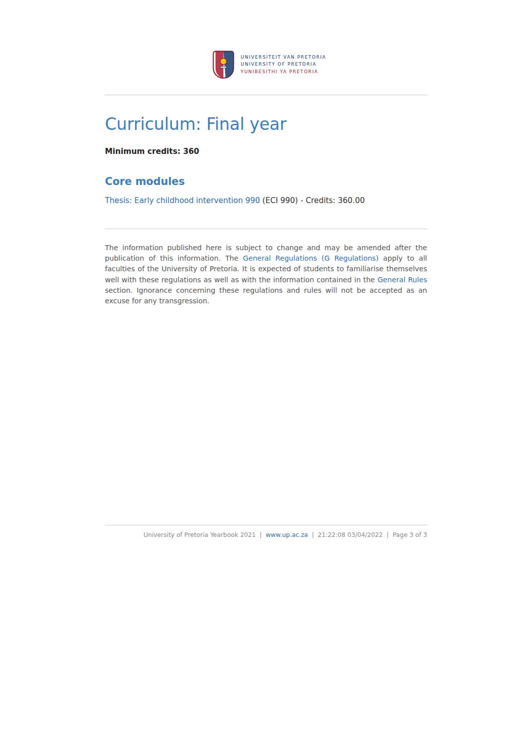Curriculum: Final year
Minimum credits: 360
Core modules
Thesis: Early childhood intervention 990 (ECI 990) - Credits: 360.00
The information published here is subject to change and may be amended after the publication of this information. The General Regulations (G Regulations) apply to all faculties of the University of Pretoria. It is expected of students to familiarise themselves well with these regulations as well as with the information contained in the General Rules section. Ignorance concerning these regulations and rules will not be accepted as an excuse for any transgression.
University of Pretoria Yearbook 2021 | www.up.ac.za | 21:22:08 03/04/2022 | Page 3 of 3